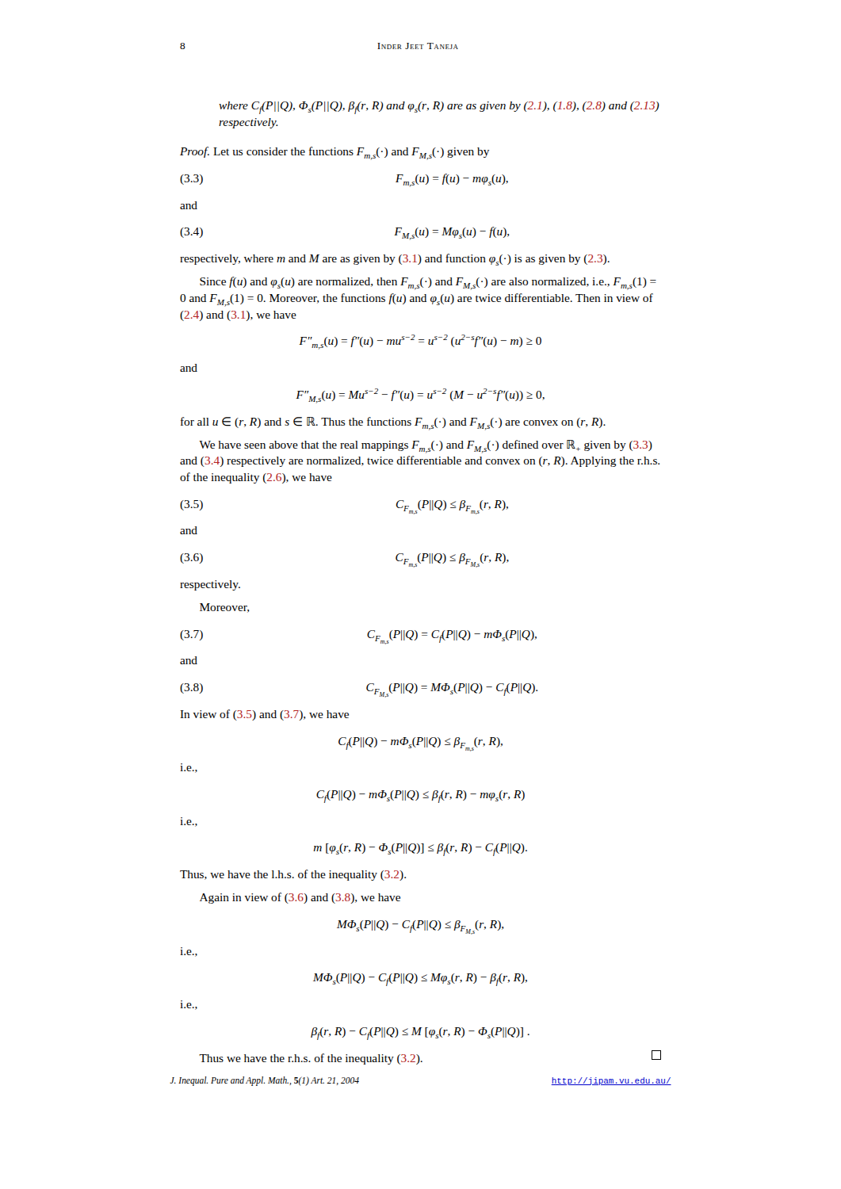8 Inder Jeet Taneja
where Cf(P||Q), Φs(P||Q), βf(r, R) and φs(r, R) are as given by (2.1), (1.8), (2.8) and (2.13) respectively.
Proof. Let us consider the functions Fm,s(·) and FM,s(·) given by
(3.3) Fm,s(u) = f(u) − mφs(u),
and
(3.4) FM,s(u) = Mφs(u) − f(u),
respectively, where m and M are as given by (3.1) and function φs(·) is as given by (2.3).
Since f(u) and φs(u) are normalized, then Fm,s(·) and FM,s(·) are also normalized, i.e., Fm,s(1) = 0 and FM,s(1) = 0. Moreover, the functions f(u) and φs(u) are twice differentiable. Then in view of (2.4) and (3.1), we have
F″m,s(u) = f″(u) − mus−2 = us−2 (u2−sf″(u) − m) ≥ 0
and
F″M,s(u) = Mus−2 − f″(u) = us−2 (M − u2−sf″(u)) ≥ 0,
for all u ∈ (r, R) and s ∈ ℝ. Thus the functions Fm,s(·) and FM,s(·) are convex on (r, R).
We have seen above that the real mappings Fm,s(·) and FM,s(·) defined over ℝ+ given by (3.3) and (3.4) respectively are normalized, twice differentiable and convex on (r, R). Applying the r.h.s. of the inequality (2.6), we have
(3.5) CFm,s(P||Q) ≤ βFm,s(r, R),
and
(3.6) CFm,s(P||Q) ≤ βFM,s(r, R),
respectively.
Moreover,
(3.7) CFm,s(P||Q) = Cf(P||Q) − mΦs(P||Q),
and
(3.8) CFM,s(P||Q) = MΦs(P||Q) − Cf(P||Q).
In view of (3.5) and (3.7), we have
Cf(P||Q) − mΦs(P||Q) ≤ βFm,s(r, R),
i.e.,
Cf(P||Q) − mΦs(P||Q) ≤ βf(r, R) − mφs(r, R)
i.e.,
m [φs(r, R) − Φs(P||Q)] ≤ βf(r, R) − Cf(P||Q).
Thus, we have the l.h.s. of the inequality (3.2).
Again in view of (3.6) and (3.8), we have
MΦs(P||Q) − Cf(P||Q) ≤ βFM,s(r, R),
i.e.,
MΦs(P||Q) − Cf(P||Q) ≤ Mφs(r, R) − βf(r, R),
i.e.,
βf(r, R) − Cf(P||Q) ≤ M [φs(r, R) − Φs(P||Q)] .
Thus we have the r.h.s. of the inequality (3.2).
J. Inequal. Pure and Appl. Math., 5(1) Art. 21, 2004 http://jipam.vu.edu.au/